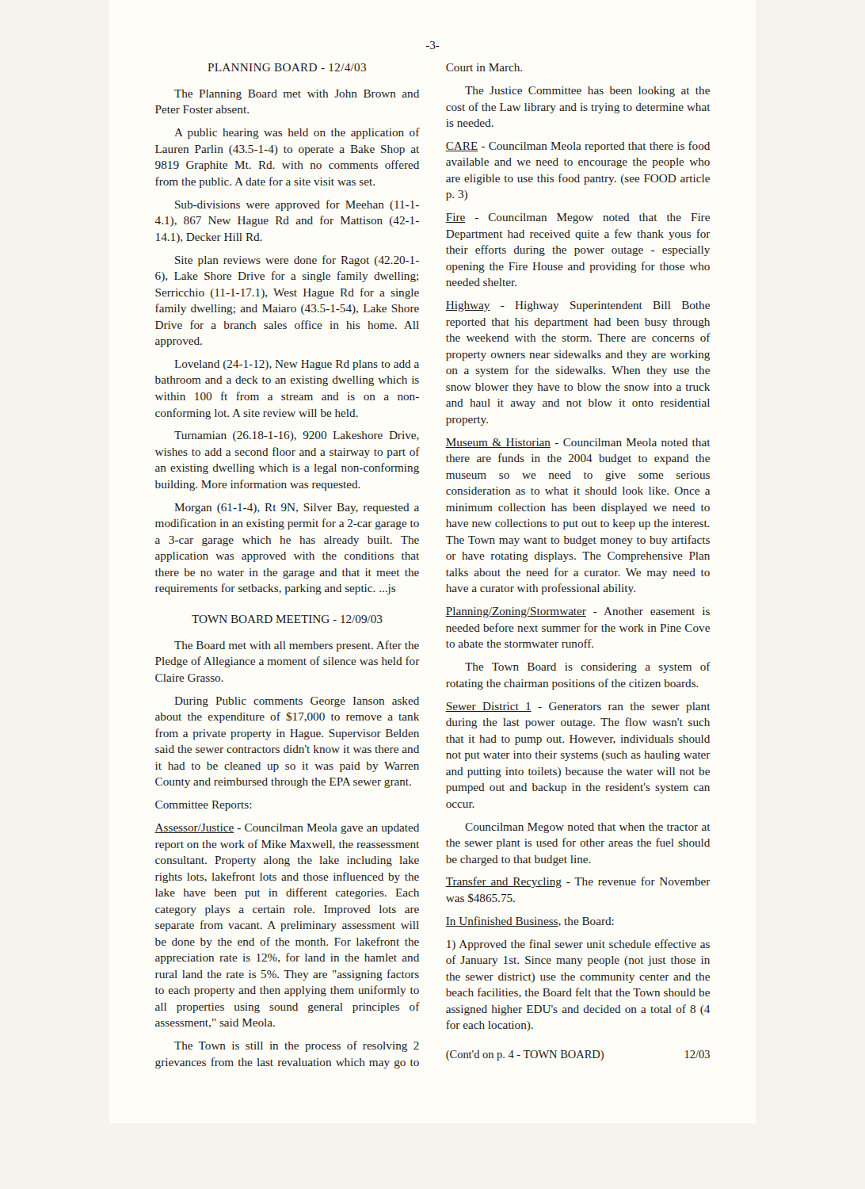-3-
PLANNING BOARD - 12/4/03
The Planning Board met with John Brown and Peter Foster absent.
A public hearing was held on the application of Lauren Parlin (43.5-1-4) to operate a Bake Shop at 9819 Graphite Mt. Rd. with no comments offered from the public. A date for a site visit was set.
Sub-divisions were approved for Meehan (11-1-4.1), 867 New Hague Rd and for Mattison (42-1-14.1), Decker Hill Rd.
Site plan reviews were done for Ragot (42.20-1-6), Lake Shore Drive for a single family dwelling; Serricchio (11-1-17.1), West Hague Rd for a single family dwelling; and Maiaro (43.5-1-54), Lake Shore Drive for a branch sales office in his home. All approved.
Loveland (24-1-12), New Hague Rd plans to add a bathroom and a deck to an existing dwelling which is within 100 ft from a stream and is on a non-conforming lot. A site review will be held.
Turnamian (26.18-1-16), 9200 Lakeshore Drive, wishes to add a second floor and a stairway to part of an existing dwelling which is a legal non-conforming building. More information was requested.
Morgan (61-1-4), Rt 9N, Silver Bay, requested a modification in an existing permit for a 2-car garage to a 3-car garage which he has already built. The application was approved with the conditions that there be no water in the garage and that it meet the requirements for setbacks, parking and septic. ...js
TOWN BOARD MEETING - 12/09/03
The Board met with all members present. After the Pledge of Allegiance a moment of silence was held for Claire Grasso.
During Public comments George Ianson asked about the expenditure of $17,000 to remove a tank from a private property in Hague. Supervisor Belden said the sewer contractors didn't know it was there and it had to be cleaned up so it was paid by Warren County and reimbursed through the EPA sewer grant.
Committee Reports:
Assessor/Justice - Councilman Meola gave an updated report on the work of Mike Maxwell, the reassessment consultant. Property along the lake including lake rights lots, lakefront lots and those influenced by the lake have been put in different categories. Each category plays a certain role. Improved lots are separate from vacant. A preliminary assessment will be done by the end of the month. For lakefront the appreciation rate is 12%, for land in the hamlet and rural land the rate is 5%. They are "assigning factors to each property and then applying them uniformly to all properties using sound general principles of assessment," said Meola.
The Town is still in the process of resolving 2 grievances from the last revaluation which may go to Court in March.
The Justice Committee has been looking at the cost of the Law library and is trying to determine what is needed.
CARE - Councilman Meola reported that there is food available and we need to encourage the people who are eligible to use this food pantry. (see FOOD article p. 3)
Fire - Councilman Megow noted that the Fire Department had received quite a few thank yous for their efforts during the power outage - especially opening the Fire House and providing for those who needed shelter.
Highway - Highway Superintendent Bill Bothe reported that his department had been busy through the weekend with the storm. There are concerns of property owners near sidewalks and they are working on a system for the sidewalks. When they use the snow blower they have to blow the snow into a truck and haul it away and not blow it onto residential property.
Museum & Historian - Councilman Meola noted that there are funds in the 2004 budget to expand the museum so we need to give some serious consideration as to what it should look like. Once a minimum collection has been displayed we need to have new collections to put out to keep up the interest. The Town may want to budget money to buy artifacts or have rotating displays. The Comprehensive Plan talks about the need for a curator. We may need to have a curator with professional ability.
Planning/Zoning/Stormwater - Another easement is needed before next summer for the work in Pine Cove to abate the stormwater runoff.
The Town Board is considering a system of rotating the chairman positions of the citizen boards.
Sewer District 1 - Generators ran the sewer plant during the last power outage. The flow wasn't such that it had to pump out. However, individuals should not put water into their systems (such as hauling water and putting into toilets) because the water will not be pumped out and backup in the resident's system can occur.
Councilman Megow noted that when the tractor at the sewer plant is used for other areas the fuel should be charged to that budget line.
Transfer and Recycling - The revenue for November was $4865.75.
In Unfinished Business, the Board:
1) Approved the final sewer unit schedule effective as of January 1st. Since many people (not just those in the sewer district) use the community center and the beach facilities, the Board felt that the Town should be assigned higher EDU's and decided on a total of 8 (4 for each location).
(Cont'd on p. 4 - TOWN BOARD) 12/03